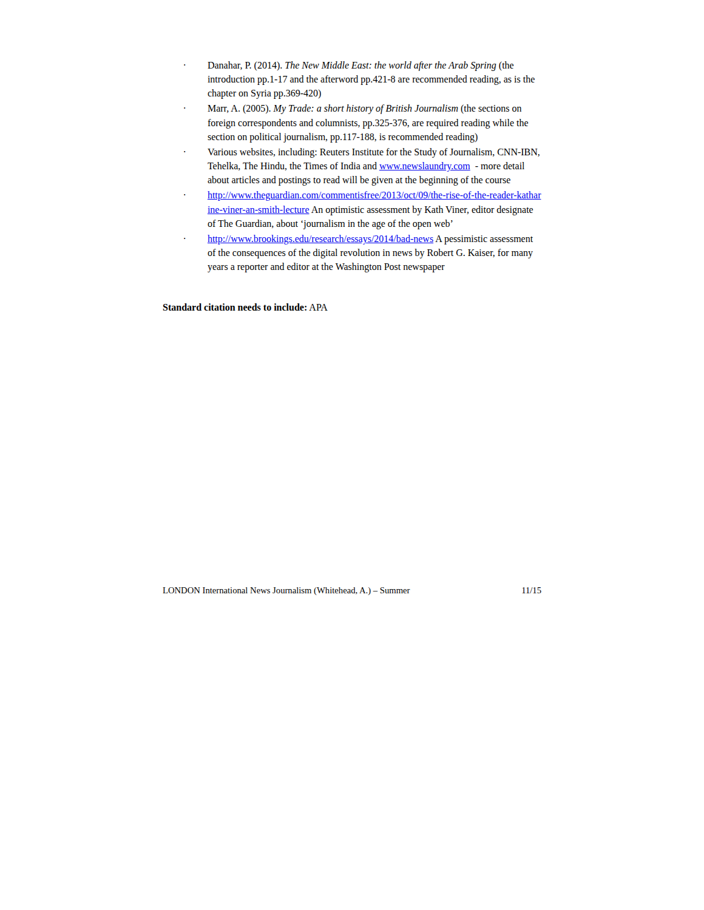Danahar, P. (2014). The New Middle East: the world after the Arab Spring (the introduction pp.1-17 and the afterword pp.421-8 are recommended reading, as is the chapter on Syria pp.369-420)
Marr, A. (2005). My Trade: a short history of British Journalism (the sections on foreign correspondents and columnists, pp.325-376, are required reading while the section on political journalism, pp.117-188, is recommended reading)
Various websites, including: Reuters Institute for the Study of Journalism, CNN-IBN, Tehelka, The Hindu, the Times of India and www.newslaundry.com - more detail about articles and postings to read will be given at the beginning of the course
http://www.theguardian.com/commentisfree/2013/oct/09/the-rise-of-the-reader-katharine-viner-an-smith-lecture An optimistic assessment by Kath Viner, editor designate of The Guardian, about ‘journalism in the age of the open web’
http://www.brookings.edu/research/essays/2014/bad-news A pessimistic assessment of the consequences of the digital revolution in news by Robert G. Kaiser, for many years a reporter and editor at the Washington Post newspaper
Standard citation needs to include: APA
LONDON International News Journalism (Whitehead, A.) – Summer
11/15